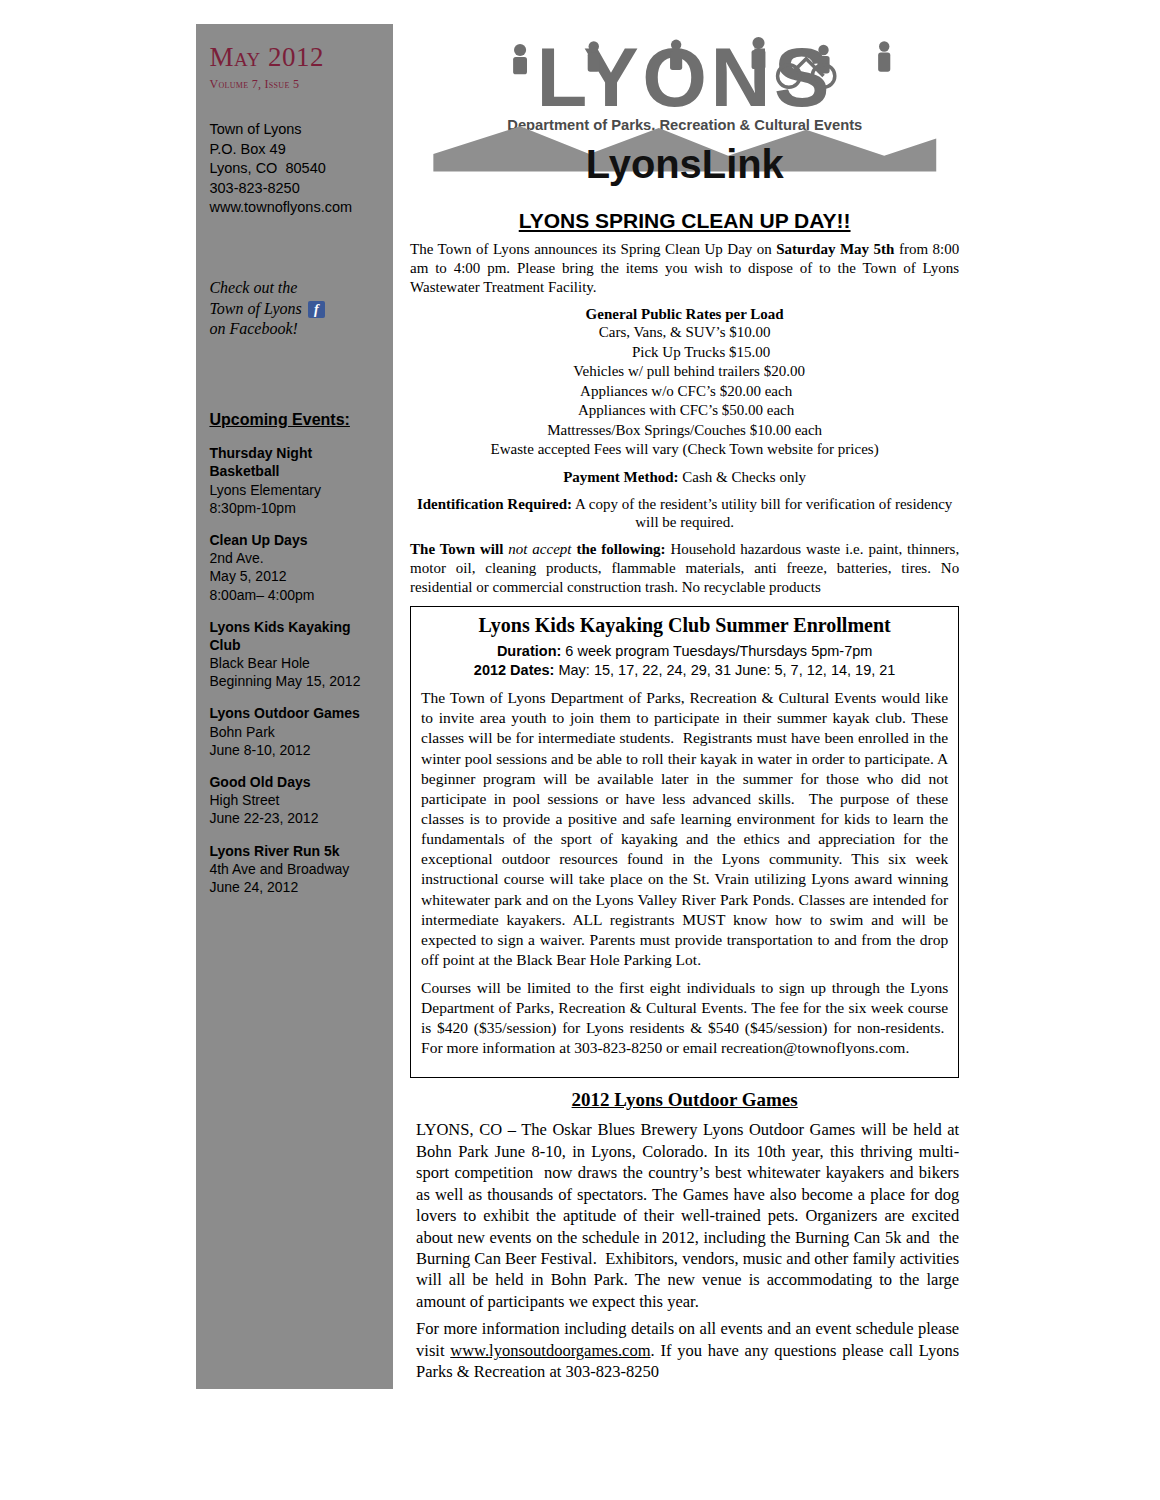May 2012
Volume 7, Issue 5
Town of Lyons
P.O. Box 49
Lyons, CO 80540
303-823-8250
www.townoflyons.com
Check out the
Town of Lyonsf
on Facebook!
Upcoming Events:
Thursday Night
Basketball
Lyons Elementary
8:30pm-10pm
Clean Up Days
2nd Ave.
May 5, 2012
8:00am– 4:00pm
Lyons Kids Kayaking
Club
Black Bear Hole
Beginning May 15, 2012
Lyons Outdoor Games
Bohn Park
June 8-10, 2012
Good Old Days
High Street
June 22-23, 2012
Lyons River Run 5k
4th Ave and Broadway
June 24, 2012
LYONS Department of Parks, Recreation & Cultural Events LyonsLink
LYONS SPRING CLEAN UP DAY!!
The Town of Lyons announces its Spring Clean Up Day on Saturday May 5th from 8:00 am to 4:00 pm. Please bring the items you wish to dispose of to the Town of Lyons Wastewater Treatment Facility.
General Public Rates per Load
Cars, Vans, & SUV’s $10.00
Pick Up Trucks $15.00
Vehicles w/ pull behind trailers $20.00
Appliances w/o CFC’s $20.00 each
Appliances with CFC’s $50.00 each
Mattresses/Box Springs/Couches $10.00 each
Ewaste accepted Fees will vary (Check Town website for prices)
Payment Method: Cash & Checks only
Identification Required: A copy of the resident’s utility bill for verification of residency will be required.
The Town will not accept the following: Household hazardous waste i.e. paint, thinners, motor oil, cleaning products, flammable materials, anti freeze, batteries, tires. No residential or commercial construction trash. No recyclable products
Lyons Kids Kayaking Club Summer Enrollment
Duration: 6 week program Tuesdays/Thursdays 5pm-7pm
2012 Dates: May: 15, 17, 22, 24, 29, 31 June: 5, 7, 12, 14, 19, 21
The Town of Lyons Department of Parks, Recreation & Cultural Events would like to invite area youth to join them to participate in their summer kayak club. These classes will be for intermediate students. Registrants must have been enrolled in the winter pool sessions and be able to roll their kayak in water in order to participate. A beginner program will be available later in the summer for those who did not participate in pool sessions or have less advanced skills. The purpose of these classes is to provide a positive and safe learning environment for kids to learn the fundamentals of the sport of kayaking and the ethics and appreciation for the exceptional outdoor resources found in the Lyons community. This six week instructional course will take place on the St. Vrain utilizing Lyons award winning whitewater park and on the Lyons Valley River Park Ponds. Classes are intended for intermediate kayakers. ALL registrants MUST know how to swim and will be expected to sign a waiver. Parents must provide transportation to and from the drop off point at the Black Bear Hole Parking Lot.
Courses will be limited to the first eight individuals to sign up through the Lyons Department of Parks, Recreation & Cultural Events. The fee for the six week course is $420 ($35/session) for Lyons residents & $540 ($45/session) for non-residents. For more information at 303-823-8250 or email recreation@townoflyons.com.
2012 Lyons Outdoor Games
LYONS, CO – The Oskar Blues Brewery Lyons Outdoor Games will be held at Bohn Park June 8-10, in Lyons, Colorado. In its 10th year, this thriving multi-sport competition now draws the country’s best whitewater kayakers and bikers as well as thousands of spectators. The Games have also become a place for dog lovers to exhibit the aptitude of their well-trained pets. Organizers are excited about new events on the schedule in 2012, including the Burning Can 5k and the Burning Can Beer Festival. Exhibitors, vendors, music and other family activities will all be held in Bohn Park. The new venue is accommodating to the large amount of participants we expect this year.
For more information including details on all events and an event schedule please visit www.lyonsoutdoorgames.com. If you have any questions please call Lyons Parks & Recreation at 303-823-8250